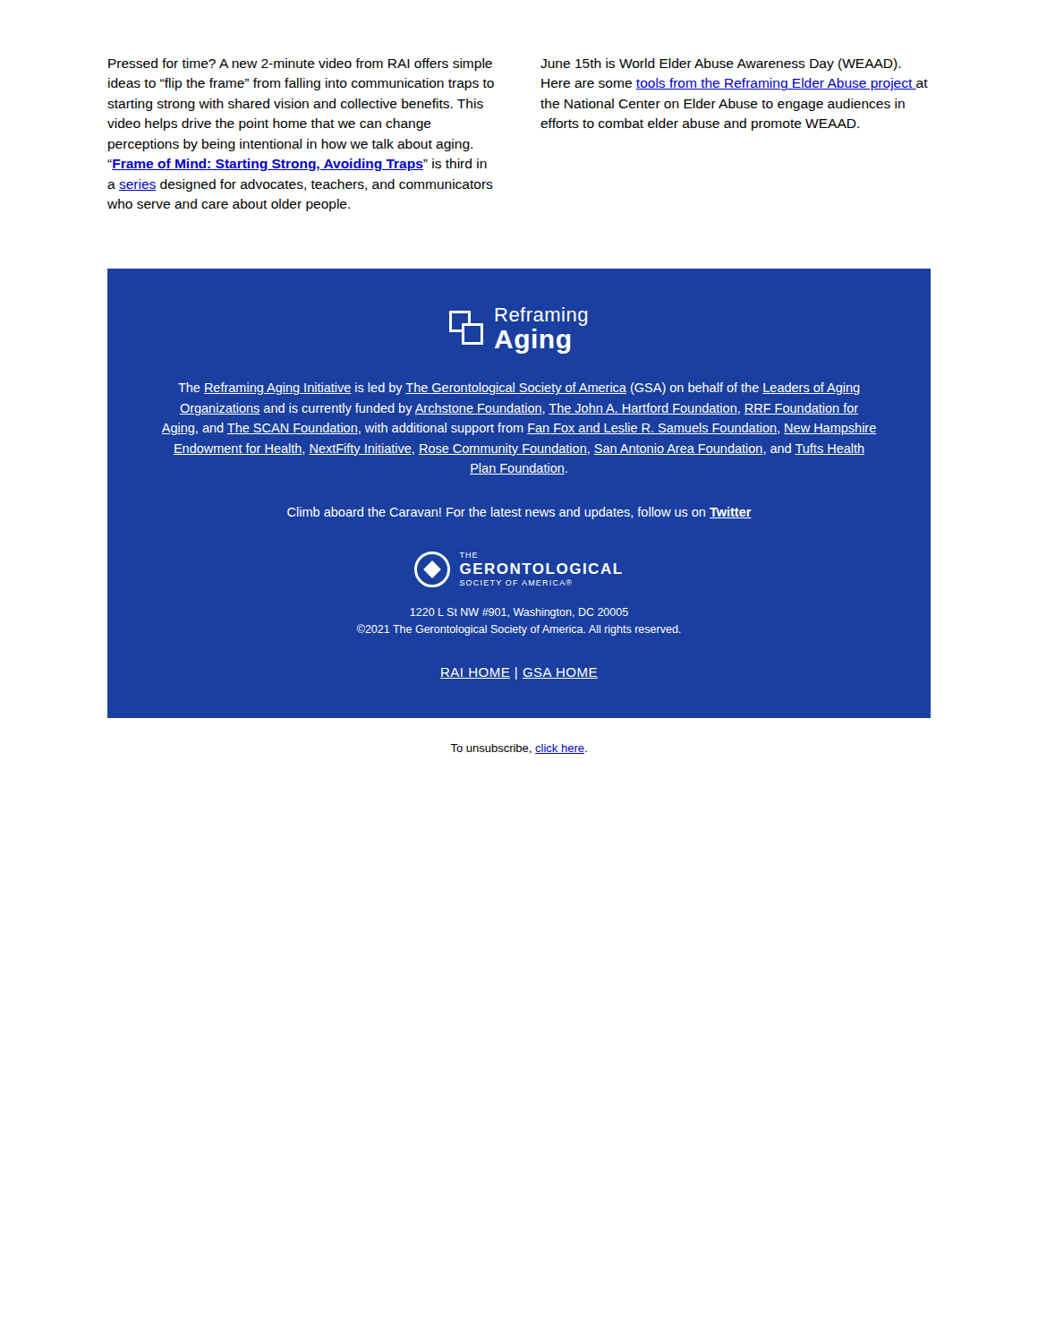Pressed for time? A new 2-minute video from RAI offers simple ideas to “flip the frame” from falling into communication traps to starting strong with shared vision and collective benefits. This video helps drive the point home that we can change perceptions by being intentional in how we talk about aging. “Frame of Mind: Starting Strong, Avoiding Traps” is third in a series designed for advocates, teachers, and communicators who serve and care about older people.
June 15th is World Elder Abuse Awareness Day (WEAAD). Here are some tools from the Reframing Elder Abuse project at the National Center on Elder Abuse to engage audiences in efforts to combat elder abuse and promote WEAAD.
Reframing Aging
The Reframing Aging Initiative is led by The Gerontological Society of America (GSA) on behalf of the Leaders of Aging Organizations and is currently funded by Archstone Foundation, The John A. Hartford Foundation, RRF Foundation for Aging, and The SCAN Foundation, with additional support from Fan Fox and Leslie R. Samuels Foundation, New Hampshire Endowment for Health, NextFifty Initiative, Rose Community Foundation, San Antonio Area Foundation, and Tufts Health Plan Foundation.
Climb aboard the Caravan! For the latest news and updates, follow us on Twitter
THE GERONTOLOGICAL SOCIETY OF AMERICA®
1220 L St NW #901, Washington, DC 20005
©2021 The Gerontological Society of America. All rights reserved.
RAI HOME | GSA HOME
To unsubscribe, click here.